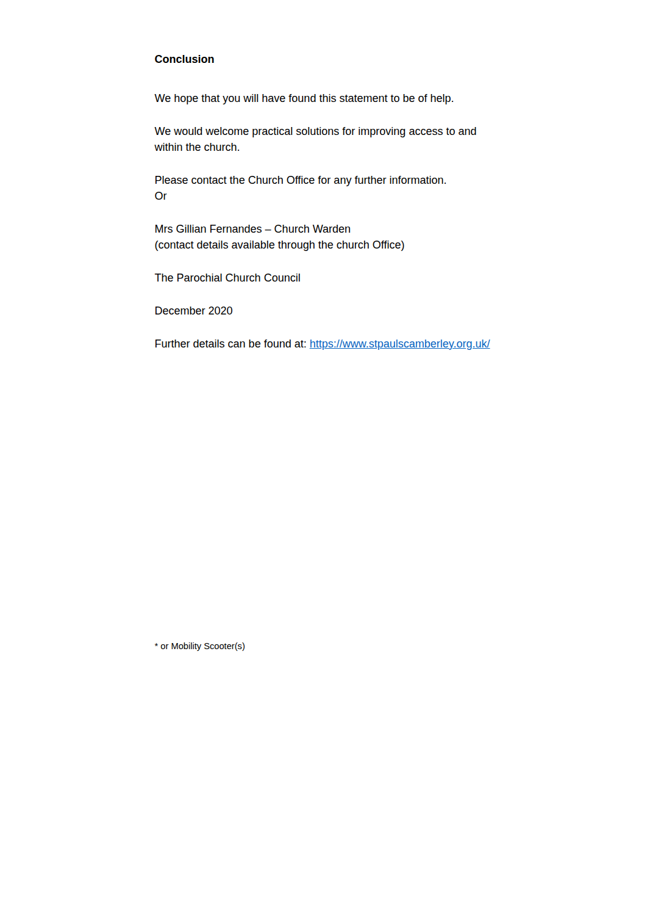Conclusion
We hope that you will have found this statement to be of help.
We would welcome practical solutions for improving access to and within the church.
Please contact the Church Office for any further information.
Or
Mrs Gillian Fernandes – Church Warden
(contact details available through the church Office)
The Parochial Church Council
December 2020
Further details can be found at: https://www.stpaulscamberley.org.uk/
* or Mobility Scooter(s)